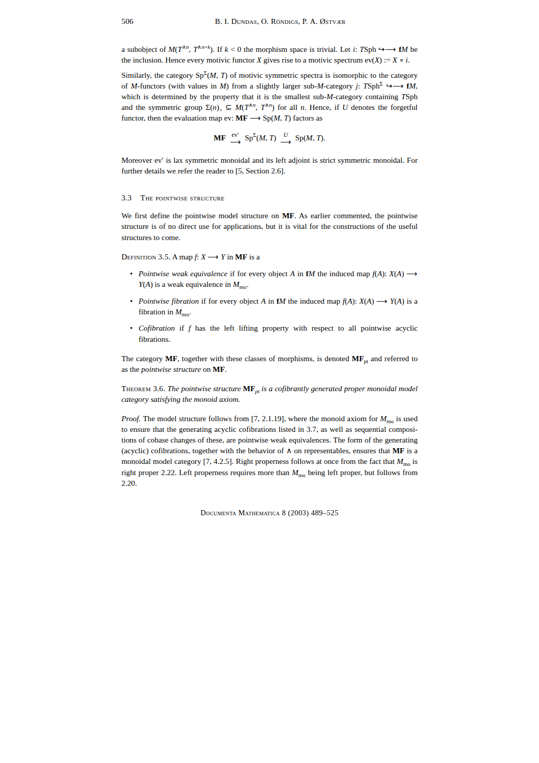506 B. I. Dundas, O. Röndigs, P. A. Østvær
a subobject of M(T∧n, T∧n+k). If k < 0 the morphism space is trivial. Let i: TSph ↪⟶ fM be the inclusion. Hence every motivic functor X gives rise to a motivic spectrum ev(X) := X ∘ i.
Similarly, the category SpΣ(M, T) of motivic symmetric spectra is isomorphic to the category of M-functors (with values in M) from a slightly larger sub-M-category j: TSphΣ ↪⟶ fM, which is determined by the property that it is the smallest sub-M-category containing TSph and the symmetric group Σ(n)+ ⊆ M(T∧n, T∧n) for all n. Hence, if U denotes the forgetful functor, then the evaluation map ev: MF ⟶ Sp(M, T) factors as
MF ev′⟶ SpΣ(M, T) U⟶ Sp(M, T).
Moreover ev′ is lax symmetric monoidal and its left adjoint is strict symmetric monoidal. For further details we refer the reader to [5, Section 2.6].
3.3 The pointwise structure
We first define the pointwise model structure on MF. As earlier commented, the pointwise structure is of no direct use for applications, but it is vital for the constructions of the useful structures to come.
Definition 3.5. A map f: X ⟶ Y in MF is a
Pointwise weak equivalence if for every object A in fM the induced map f(A): X(A) ⟶ Y(A) is a weak equivalence in Mmo.
Pointwise fibration if for every object A in fM the induced map f(A): X(A) ⟶ Y(A) is a fibration in Mmo.
Cofibration if f has the left lifting property with respect to all pointwise acyclic fibrations.
The category MF, together with these classes of morphisms, is denoted MFpt and referred to as the pointwise structure on MF.
Theorem 3.6. The pointwise structure MFpt is a cofibrantly generated proper monoidal model category satisfying the monoid axiom.
Proof. The model structure follows from [7, 2.1.19], where the monoid axiom for Mmo is used to ensure that the generating acyclic cofibrations listed in 3.7, as well as sequential compositions of cobase changes of these, are pointwise weak equivalences. The form of the generating (acyclic) cofibrations, together with the behavior of ∧ on representables, ensures that MF is a monoidal model category [7, 4.2.5]. Right properness follows at once from the fact that Mmo is right proper 2.22. Left properness requires more than Mmo being left proper, but follows from 2.20.
Documenta Mathematica 8 (2003) 489–525